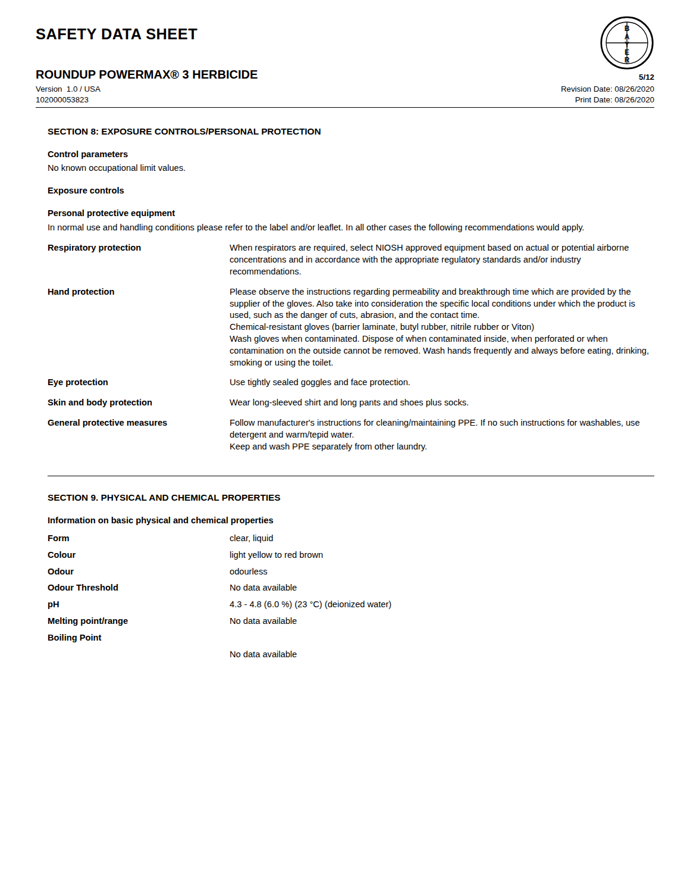B A Y E R
SAFETY DATA SHEET
ROUNDUP POWERMAX® 3 HERBICIDE 5/12
Version 1.0 / USA
102000053823
Revision Date: 08/26/2020
Print Date: 08/26/2020
SECTION 8: EXPOSURE CONTROLS/PERSONAL PROTECTION
Control parameters
No known occupational limit values.
Exposure controls
Personal protective equipment
In normal use and handling conditions please refer to the label and/or leaflet. In all other cases the following recommendations would apply.
| Respiratory protection | When respirators are required, select NIOSH approved equipment based on actual or potential airborne concentrations and in accordance with the appropriate regulatory standards and/or industry recommendations. |
| Hand protection | Please observe the instructions regarding permeability and breakthrough time which are provided by the supplier of the gloves. Also take into consideration the specific local conditions under which the product is used, such as the danger of cuts, abrasion, and the contact time. Chemical-resistant gloves (barrier laminate, butyl rubber, nitrile rubber or Viton) Wash gloves when contaminated. Dispose of when contaminated inside, when perforated or when contamination on the outside cannot be removed. Wash hands frequently and always before eating, drinking, smoking or using the toilet. |
| Eye protection | Use tightly sealed goggles and face protection. |
| Skin and body protection | Wear long-sleeved shirt and long pants and shoes plus socks. |
| General protective measures | Follow manufacturer's instructions for cleaning/maintaining PPE. If no such instructions for washables, use detergent and warm/tepid water. Keep and wash PPE separately from other laundry. |
SECTION 9. PHYSICAL AND CHEMICAL PROPERTIES
Information on basic physical and chemical properties
| Form | clear, liquid |
| Colour | light yellow to red brown |
| Odour | odourless |
| Odour Threshold | No data available |
| pH | 4.3 - 4.8 (6.0 %) (23 °C) (deionized water) |
| Melting point/range | No data available |
| Boiling Point | |
| | No data available |